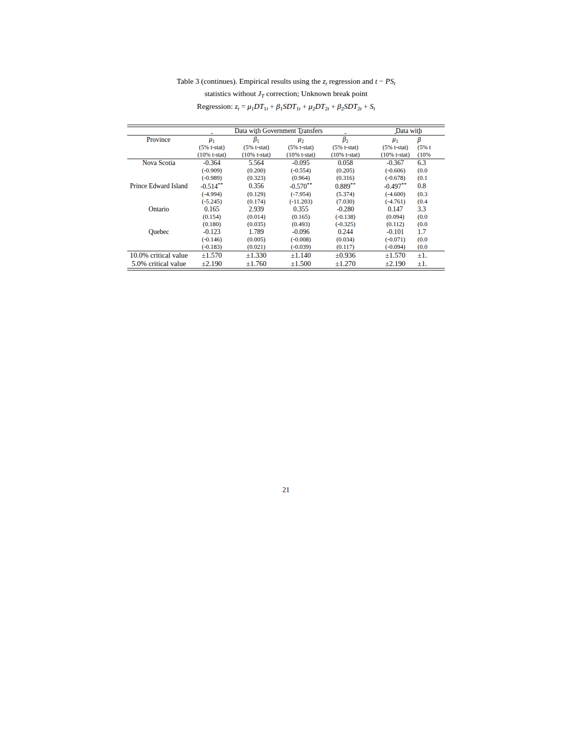Table 3 (continues). Empirical results using the zt regression and t − PSt statistics without JT correction; Unknown break point Regression: zt = μ 1 DT 1t + β 1 SDT 1t + μ 2 DT 2t + β 2 SDT 2t + St
| | Data with Government Transfers | | Data with |
| Province | ̂ μ 1 | ̂ β 1 | ̂ μ 2 | ̂ β 2 | | ̂ μ 1 | ̂ β |
| | (5% t-stat) | (5% t-stat) | (5% t-stat) | (5% t-stat) | | (5% t-stat) | (5% t |
| | (10% t-stat) | (10% t-stat) | (10% t-stat) | (10% t-stat) | | (10% t-stat) | (10% |
| Nova Scotia | -0.364 | 5.564 | -0.095 | 0.058 | | -0.367 | 6.3 |
| | (-0.909) | (0.200) | (-0.554) | (0.205) | | (-0.606) | (0.0 |
| | (-0.989) | (0.323) | (0.964) | (0.316) | | (-0.678) | (0.1 |
| Prince Edward Island | -0.514 ** | 0.356 | -0.570 ** | 0.889 ** | | -0.497 ** | 0.8 |
| | (-4.994) | (0.129) | (-7.954) | (5.374) | | (-4.600) | (0.3 |
| | (-5.245) | (0.174) | (-11.203) | (7.030) | | (-4.761) | (0.4 |
| Ontario | 0.165 | 2.939 | 0.355 | -0.280 | | 0.147 | 3.3 |
| | (0.154) | (0.014) | (0.165) | (-0.138) | | (0.094) | (0.0 |
| | (0.180) | (0.035) | (0.493) | (-0.325) | | (0.112) | (0.0 |
| Quebec | -0.123 | 1.789 | -0.096 | 0.244 | | -0.101 | 1.7 |
| | (-0.146) | (0.005) | (-0.008) | (0.034) | | (-0.071) | (0.0 |
| | (-0.183) | (0.021) | (-0.039) | (0.117) | | (-0.094) | (0.0 |
| 10.0% critical value | ± 1.570 | ± 1.330 | ± 1.140 | ± 0.936 | | ± 1.570 | ± 1. |
| 5.0% critical value | ± 2.190 | ± 1.760 | ± 1.500 | ± 1.270 | | ± 2.190 | ± 1. |
21